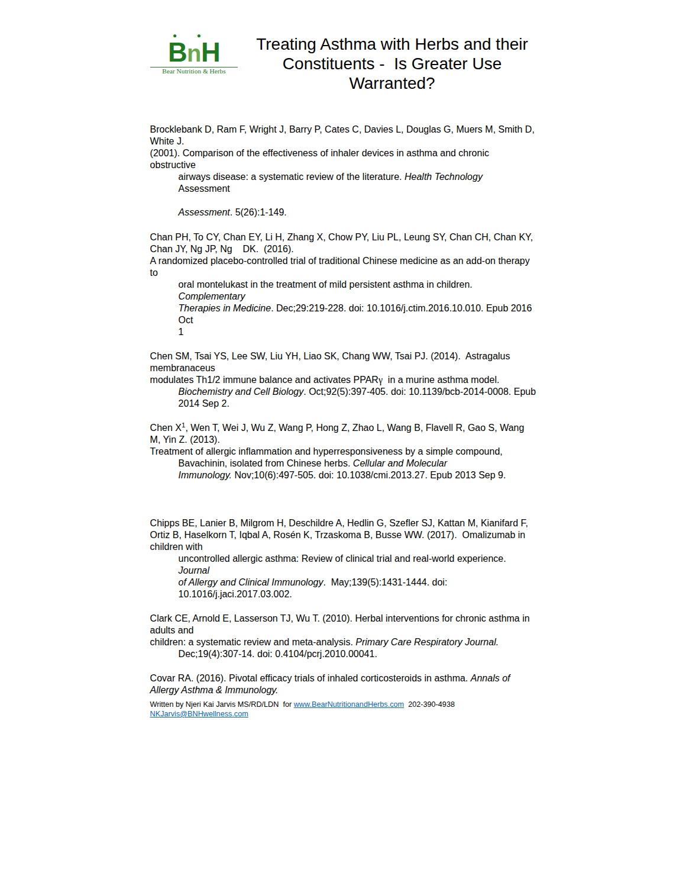●● Bn H Bear Nutrition & Herbs
Treating Asthma with Herbs and their Constituents - Is Greater Use Warranted?
Brocklebank D, Ram F, Wright J, Barry P, Cates C, Davies L, Douglas G, Muers M, Smith D, White J.
(2001). Comparison of the effectiveness of inhaler devices in asthma and chronic obstructive airways disease: a systematic review of the literature. Health Technology Assessment
Assessment. 5(26):1-149.
Chan PH, To CY, Chan EY, Li H, Zhang X, Chow PY, Liu PL, Leung SY, Chan CH, Chan KY, Chan JY, Ng JP, Ng DK. (2016).
A randomized placebo-controlled trial of traditional Chinese medicine as an add-on therapy to oral montelukast in the treatment of mild persistent asthma in children. Complementary Therapies in Medicine. Dec;29:219-228. doi: 10.1016/j.ctim.2016.10.010. Epub 2016 Oct 1
Chen SM, Tsai YS, Lee SW, Liu YH, Liao SK, Chang WW, Tsai PJ. (2014). Astragalus membranaceus
modulates Th1/2 immune balance and activates PPARγ in a murine asthma model. Biochemistry and Cell Biology. Oct;92(5):397-405. doi: 10.1139/bcb-2014-0008. Epub 2014 Sep 2.
Chen X1, Wen T, Wei J, Wu Z, Wang P, Hong Z, Zhao L, Wang B, Flavell R, Gao S, Wang M, Yin Z. (2013).
Treatment of allergic inflammation and hyperresponsiveness by a simple compound, Bavachinin, isolated from Chinese herbs. Cellular and Molecular Immunology. Nov;10(6):497-505. doi: 10.1038/cmi.2013.27. Epub 2013 Sep 9.
Chipps BE, Lanier B, Milgrom H, Deschildre A, Hedlin G, Szefler SJ, Kattan M, Kianifard F, Ortiz B, Haselkorn T, Iqbal A, Rosén K, Trzaskoma B, Busse WW. (2017). Omalizumab in children with uncontrolled allergic asthma: Review of clinical trial and real-world experience. Journal of Allergy and Clinical Immunology. May;139(5):1431-1444. doi: 10.1016/j.jaci.2017.03.002.
Clark CE, Arnold E, Lasserson TJ, Wu T. (2010). Herbal interventions for chronic asthma in adults and
children: a systematic review and meta-analysis. Primary Care Respiratory Journal. Dec;19(4):307-14. doi: 0.4104/pcrj.2010.00041.
Covar RA. (2016). Pivotal efficacy trials of inhaled corticosteroids in asthma. Annals of Allergy Asthma & Immunology.
Written by Njeri Kai Jarvis MS/RD/LDN for www.BearNutritionandHerbs.com 202-390-4938 NKJarvis@BNHwellness.com